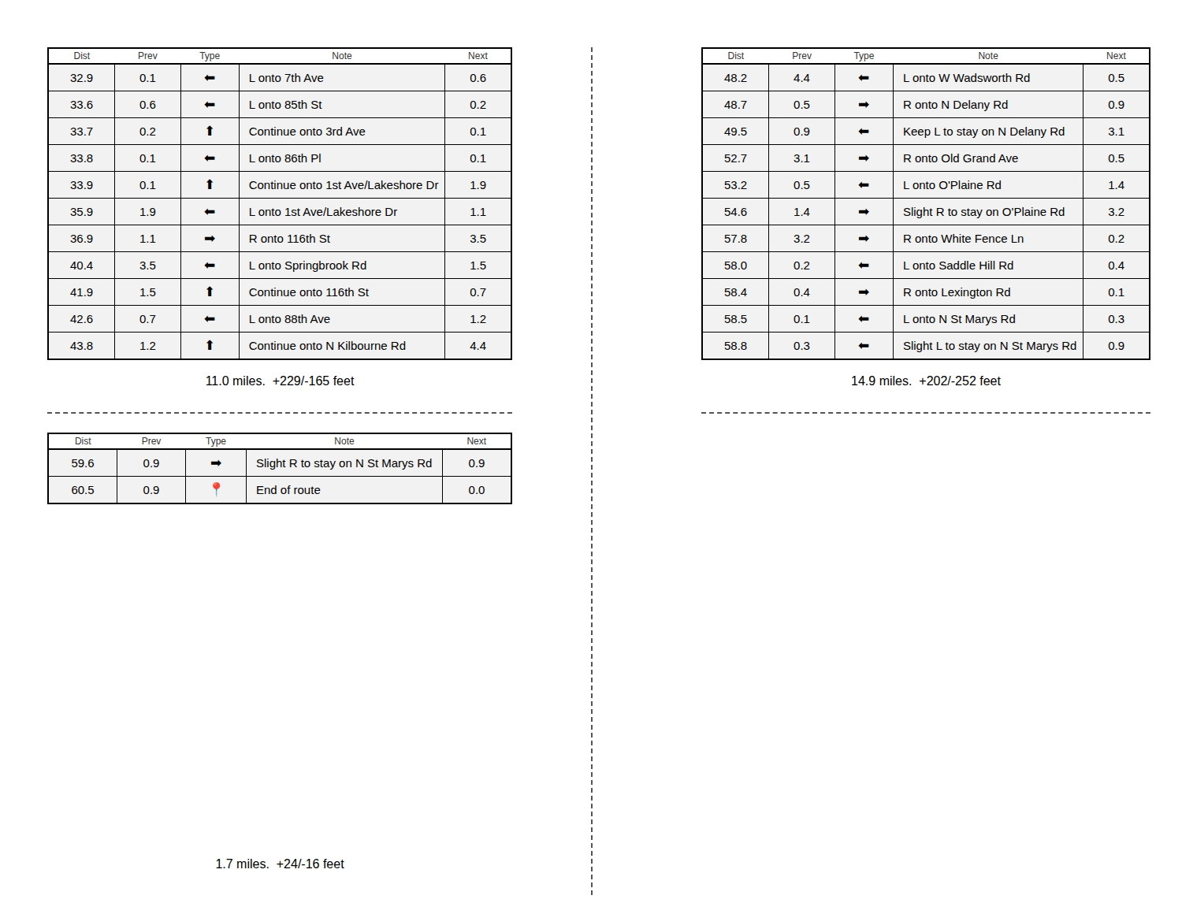| Dist | Prev | Type | Note | Next |
| --- | --- | --- | --- | --- |
| 32.9 | 0.1 | ⬅ | L onto 7th Ave | 0.6 |
| 33.6 | 0.6 | ⬅ | L onto 85th St | 0.2 |
| 33.7 | 0.2 | ⬆ | Continue onto 3rd Ave | 0.1 |
| 33.8 | 0.1 | ⬅ | L onto 86th Pl | 0.1 |
| 33.9 | 0.1 | ⬆ | Continue onto 1st Ave/Lakeshore Dr | 1.9 |
| 35.9 | 1.9 | ⬅ | L onto 1st Ave/Lakeshore Dr | 1.1 |
| 36.9 | 1.1 | ➡ | R onto 116th St | 3.5 |
| 40.4 | 3.5 | ⬅ | L onto Springbrook Rd | 1.5 |
| 41.9 | 1.5 | ⬆ | Continue onto 116th St | 0.7 |
| 42.6 | 0.7 | ⬅ | L onto 88th Ave | 1.2 |
| 43.8 | 1.2 | ⬆ | Continue onto N Kilbourne Rd | 4.4 |
11.0 miles. +229/-165 feet
| Dist | Prev | Type | Note | Next |
| --- | --- | --- | --- | --- |
| 59.6 | 0.9 | ➡ | Slight R to stay on N St Marys Rd | 0.9 |
| 60.5 | 0.9 | 📍 | End of route | 0.0 |
1.7 miles. +24/-16 feet
| Dist | Prev | Type | Note | Next |
| --- | --- | --- | --- | --- |
| 48.2 | 4.4 | ⬅ | L onto W Wadsworth Rd | 0.5 |
| 48.7 | 0.5 | ➡ | R onto N Delany Rd | 0.9 |
| 49.5 | 0.9 | ⬅ | Keep L to stay on N Delany Rd | 3.1 |
| 52.7 | 3.1 | ➡ | R onto Old Grand Ave | 0.5 |
| 53.2 | 0.5 | ⬅ | L onto O'Plaine Rd | 1.4 |
| 54.6 | 1.4 | ➡ | Slight R to stay on O'Plaine Rd | 3.2 |
| 57.8 | 3.2 | ➡ | R onto White Fence Ln | 0.2 |
| 58.0 | 0.2 | ⬅ | L onto Saddle Hill Rd | 0.4 |
| 58.4 | 0.4 | ➡ | R onto Lexington Rd | 0.1 |
| 58.5 | 0.1 | ⬅ | L onto N St Marys Rd | 0.3 |
| 58.8 | 0.3 | ⬅ | Slight L to stay on N St Marys Rd | 0.9 |
14.9 miles. +202/-252 feet